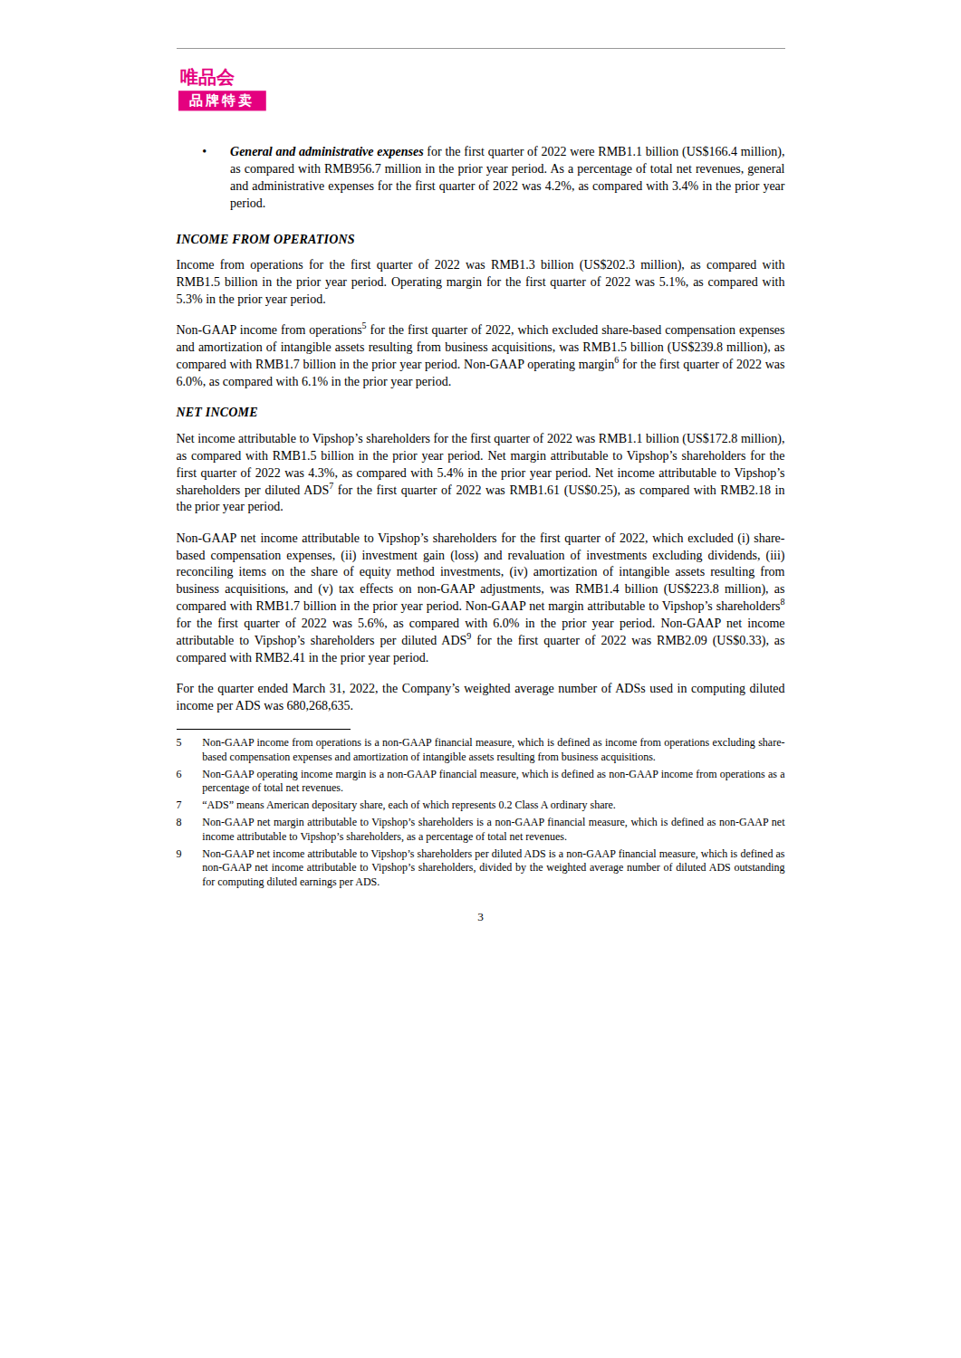唯品会 品牌特卖
General and administrative expenses for the first quarter of 2022 were RMB1.1 billion (US$166.4 million), as compared with RMB956.7 million in the prior year period. As a percentage of total net revenues, general and administrative expenses for the first quarter of 2022 was 4.2%, as compared with 3.4% in the prior year period.
INCOME FROM OPERATIONS
Income from operations for the first quarter of 2022 was RMB1.3 billion (US$202.3 million), as compared with RMB1.5 billion in the prior year period. Operating margin for the first quarter of 2022 was 5.1%, as compared with 5.3% in the prior year period.
Non-GAAP income from operations5 for the first quarter of 2022, which excluded share-based compensation expenses and amortization of intangible assets resulting from business acquisitions, was RMB1.5 billion (US$239.8 million), as compared with RMB1.7 billion in the prior year period. Non-GAAP operating margin6 for the first quarter of 2022 was 6.0%, as compared with 6.1% in the prior year period.
NET INCOME
Net income attributable to Vipshop’s shareholders for the first quarter of 2022 was RMB1.1 billion (US$172.8 million), as compared with RMB1.5 billion in the prior year period. Net margin attributable to Vipshop’s shareholders for the first quarter of 2022 was 4.3%, as compared with 5.4% in the prior year period. Net income attributable to Vipshop’s shareholders per diluted ADS7 for the first quarter of 2022 was RMB1.61 (US$0.25), as compared with RMB2.18 in the prior year period.
Non-GAAP net income attributable to Vipshop’s shareholders for the first quarter of 2022, which excluded (i) share-based compensation expenses, (ii) investment gain (loss) and revaluation of investments excluding dividends, (iii) reconciling items on the share of equity method investments, (iv) amortization of intangible assets resulting from business acquisitions, and (v) tax effects on non-GAAP adjustments, was RMB1.4 billion (US$223.8 million), as compared with RMB1.7 billion in the prior year period. Non-GAAP net margin attributable to Vipshop’s shareholders8 for the first quarter of 2022 was 5.6%, as compared with 6.0% in the prior year period. Non-GAAP net income attributable to Vipshop’s shareholders per diluted ADS9 for the first quarter of 2022 was RMB2.09 (US$0.33), as compared with RMB2.41 in the prior year period.
For the quarter ended March 31, 2022, the Company’s weighted average number of ADSs used in computing diluted income per ADS was 680,268,635.
5
Non-GAAP income from operations is a non-GAAP financial measure, which is defined as income from operations excluding share-based compensation expenses and amortization of intangible assets resulting from business acquisitions.
6
Non-GAAP operating income margin is a non-GAAP financial measure, which is defined as non-GAAP income from operations as a percentage of total net revenues.
7
“ADS” means American depositary share, each of which represents 0.2 Class A ordinary share.
8
Non-GAAP net margin attributable to Vipshop’s shareholders is a non-GAAP financial measure, which is defined as non-GAAP net income attributable to Vipshop’s shareholders, as a percentage of total net revenues.
9
Non-GAAP net income attributable to Vipshop’s shareholders per diluted ADS is a non-GAAP financial measure, which is defined as non-GAAP net income attributable to Vipshop’s shareholders, divided by the weighted average number of diluted ADS outstanding for computing diluted earnings per ADS.
3